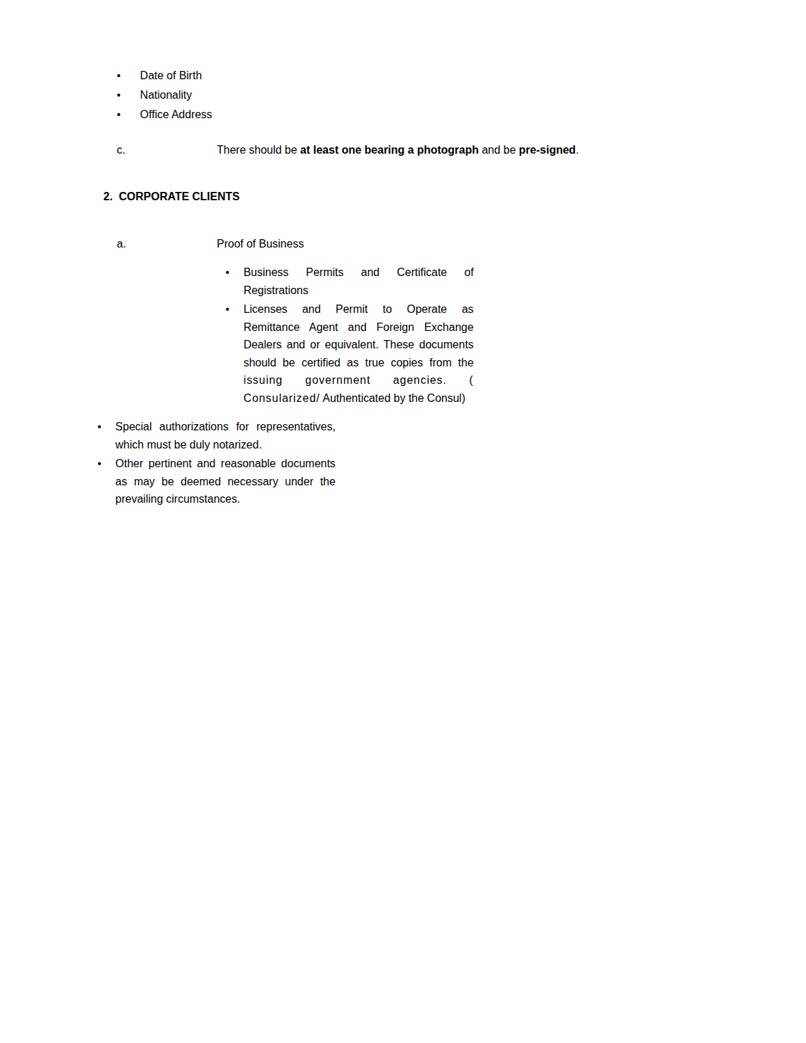Date of Birth
Nationality
Office Address
c. There should be at least one bearing a photograph and be pre-signed.
2. CORPORATE CLIENTS
a. Proof of Business
Business Permits and Certificate of Registrations
Licenses and Permit to Operate as Remittance Agent and Foreign Exchange Dealers and or equivalent. These documents should be certified as true copies from the issuing government agencies. ( Consularized/ Authenticated by the Consul)
Special authorizations for representatives, which must be duly notarized.
Other pertinent and reasonable documents as may be deemed necessary under the prevailing circumstances.